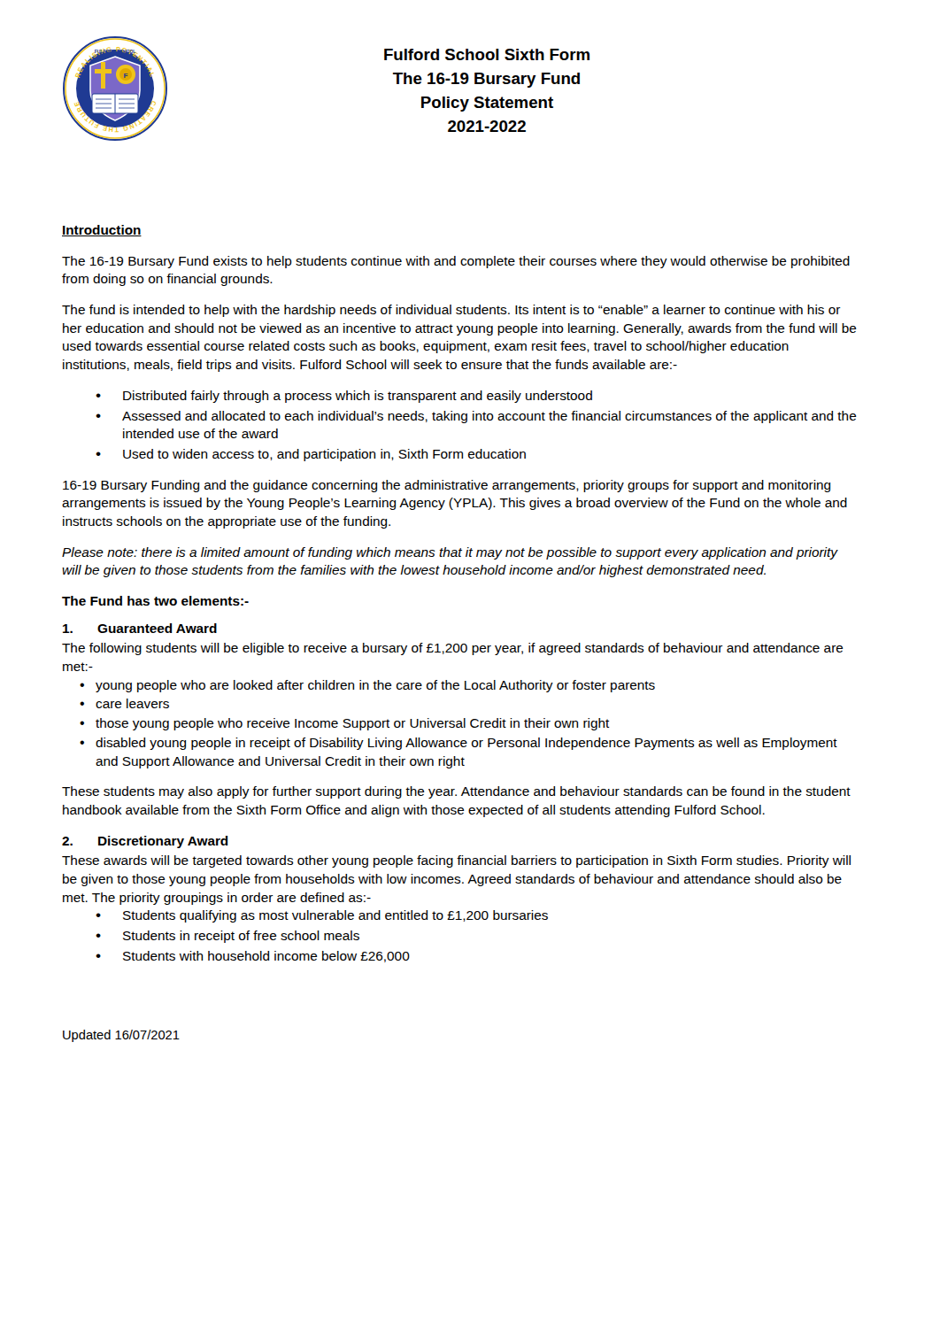REALISING POTENTIAL CREATING THE FUTURE F FULFORD SCHOOL
Fulford School Sixth Form
The 16-19 Bursary Fund
Policy Statement
2021-2022
Introduction
The 16-19 Bursary Fund exists to help students continue with and complete their courses where they would otherwise be prohibited from doing so on financial grounds.
The fund is intended to help with the hardship needs of individual students. Its intent is to “enable” a learner to continue with his or her education and should not be viewed as an incentive to attract young people into learning. Generally, awards from the fund will be used towards essential course related costs such as books, equipment, exam resit fees, travel to school/higher education institutions, meals, field trips and visits. Fulford School will seek to ensure that the funds available are:-
Distributed fairly through a process which is transparent and easily understood
Assessed and allocated to each individual’s needs, taking into account the financial circumstances of the applicant and the intended use of the award
Used to widen access to, and participation in, Sixth Form education
16-19 Bursary Funding and the guidance concerning the administrative arrangements, priority groups for support and monitoring arrangements is issued by the Young People’s Learning Agency (YPLA). This gives a broad overview of the Fund on the whole and instructs schools on the appropriate use of the funding.
Please note: there is a limited amount of funding which means that it may not be possible to support every application and priority will be given to those students from the families with the lowest household income and/or highest demonstrated need.
The Fund has two elements:-
1. Guaranteed Award
The following students will be eligible to receive a bursary of £1,200 per year, if agreed standards of behaviour and attendance are met:-
young people who are looked after children in the care of the Local Authority or foster parents
care leavers
those young people who receive Income Support or Universal Credit in their own right
disabled young people in receipt of Disability Living Allowance or Personal Independence Payments as well as Employment and Support Allowance and Universal Credit in their own right
These students may also apply for further support during the year. Attendance and behaviour standards can be found in the student handbook available from the Sixth Form Office and align with those expected of all students attending Fulford School.
2. Discretionary Award
These awards will be targeted towards other young people facing financial barriers to participation in Sixth Form studies. Priority will be given to those young people from households with low incomes. Agreed standards of behaviour and attendance should also be met. The priority groupings in order are defined as:-
Students qualifying as most vulnerable and entitled to £1,200 bursaries
Students in receipt of free school meals
Students with household income below £26,000
Updated 16/07/2021